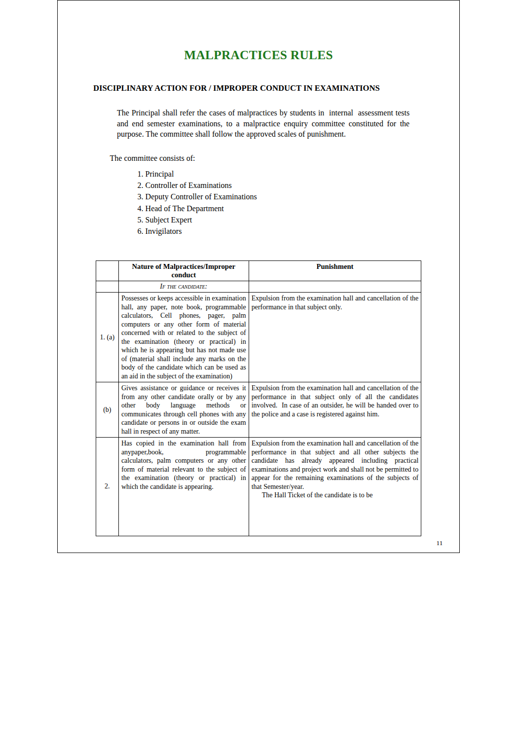MALPRACTICES RULES
DISCIPLINARY ACTION FOR / IMPROPER CONDUCT IN EXAMINATIONS
The Principal shall refer the cases of malpractices by students in internal assessment tests and end semester examinations, to a malpractice enquiry committee constituted for the purpose. The committee shall follow the approved scales of punishment.
The committee consists of:
Principal
Controller of Examinations
Deputy Controller of Examinations
Head of The Department
Subject Expert
Invigilators
| | Nature of Malpractices/Improper conduct | Punishment |
| --- | --- | --- |
| | If the candidate: | |
| 1. (a) | Possesses or keeps accessible in examination hall, any paper, note book, programmable calculators, Cell phones, pager, palm computers or any other form of material concerned with or related to the subject of the examination (theory or practical) in which he is appearing but has not made use of (material shall include any marks on the body of the candidate which can be used as an aid in the subject of the examination) | Expulsion from the examination hall and cancellation of the performance in that subject only. |
| (b) | Gives assistance or guidance or receives it from any other candidate orally or by any other body language methods or communicates through cell phones with any candidate or persons in or outside the exam hall in respect of any matter. | Expulsion from the examination hall and cancellation of the performance in that subject only of all the candidates involved. In case of an outsider, he will be handed over to the police and a case is registered against him. |
| 2. | Has copied in the examination hall from anypaper,book, programmable calculators, palm computers or any other form of material relevant to the subject of the examination (theory or practical) in which the candidate is appearing. | Expulsion from the examination hall and cancellation of the performance in that subject and all other subjects the candidate has already appeared including practical examinations and project work and shall not be permitted to appear for the remaining examinations of the subjects of that Semester/year. The Hall Ticket of the candidate is to be |
11